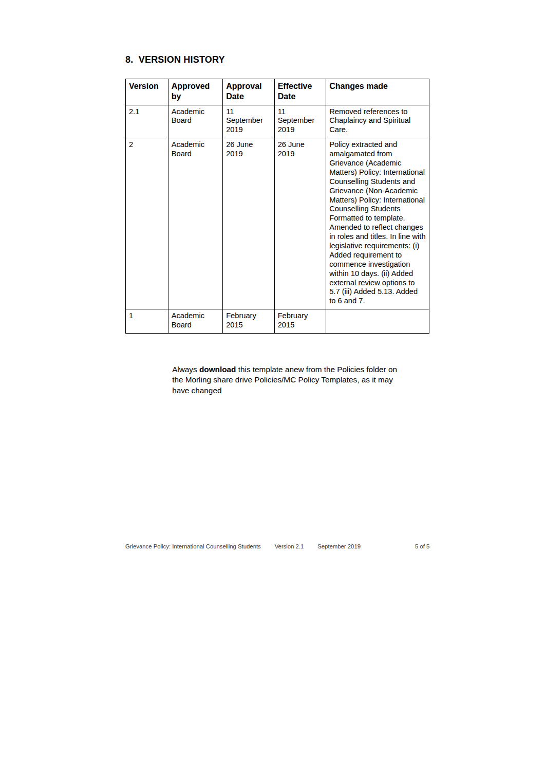8. VERSION HISTORY
| Version | Approved by | Approval Date | Effective Date | Changes made |
| --- | --- | --- | --- | --- |
| 2.1 | Academic Board | 11 September 2019 | 11 September 2019 | Removed references to Chaplaincy and Spiritual Care. |
| 2 | Academic Board | 26 June 2019 | 26 June 2019 | Policy extracted and amalgamated from Grievance (Academic Matters) Policy: International Counselling Students and Grievance (Non-Academic Matters) Policy: International Counselling Students Formatted to template. Amended to reflect changes in roles and titles. In line with legislative requirements: (i) Added requirement to commence investigation within 10 days. (ii) Added external review options to 5.7 (iii) Added 5.13. Added to 6 and 7. |
| 1 | Academic Board | February 2015 | February 2015 | |
Always download this template anew from the Policies folder on the Morling share drive Policies/MC Policy Templates, as it may have changed
Grievance Policy: International Counselling Students Version 2.1 September 2019
5 of 5